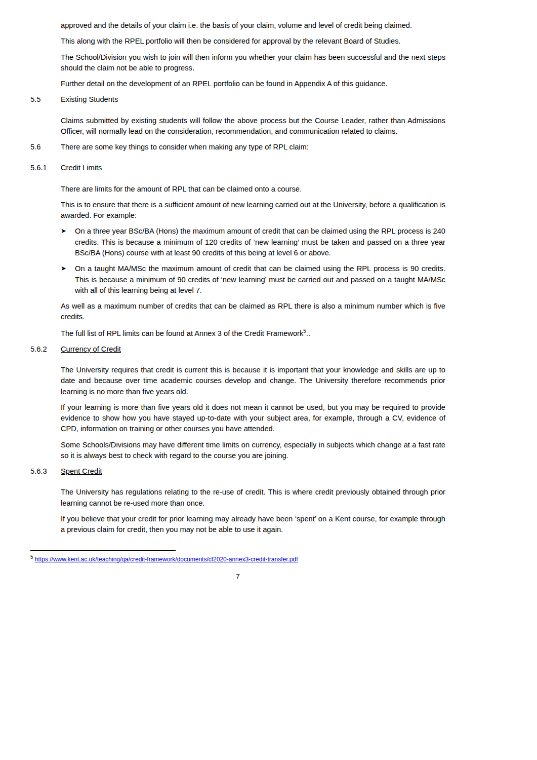approved and the details of your claim i.e. the basis of your claim, volume and level of credit being claimed.
This along with the RPEL portfolio will then be considered for approval by the relevant Board of Studies.
The School/Division you wish to join will then inform you whether your claim has been successful and the next steps should the claim not be able to progress.
Further detail on the development of an RPEL portfolio can be found in Appendix A of this guidance.
5.5
Existing Students
Claims submitted by existing students will follow the above process but the Course Leader, rather than Admissions Officer, will normally lead on the consideration, recommendation, and communication related to claims.
5.6
There are some key things to consider when making any type of RPL claim:
5.6.1
Credit Limits
There are limits for the amount of RPL that can be claimed onto a course.
This is to ensure that there is a sufficient amount of new learning carried out at the University, before a qualification is awarded. For example:
On a three year BSc/BA (Hons) the maximum amount of credit that can be claimed using the RPL process is 240 credits. This is because a minimum of 120 credits of ‘new learning’ must be taken and passed on a three year BSc/BA (Hons) course with at least 90 credits of this being at level 6 or above.
On a taught MA/MSc the maximum amount of credit that can be claimed using the RPL process is 90 credits. This is because a minimum of 90 credits of ‘new learning’ must be carried out and passed on a taught MA/MSc with all of this learning being at level 7.
As well as a maximum number of credits that can be claimed as RPL there is also a minimum number which is five credits.
The full list of RPL limits can be found at Annex 3 of the Credit Framework5..
5.6.2
Currency of Credit
The University requires that credit is current this is because it is important that your knowledge and skills are up to date and because over time academic courses develop and change. The University therefore recommends prior learning is no more than five years old.
If your learning is more than five years old it does not mean it cannot be used, but you may be required to provide evidence to show how you have stayed up-to-date with your subject area, for example, through a CV, evidence of CPD, information on training or other courses you have attended.
Some Schools/Divisions may have different time limits on currency, especially in subjects which change at a fast rate so it is always best to check with regard to the course you are joining.
5.6.3
Spent Credit
The University has regulations relating to the re-use of credit. This is where credit previously obtained through prior learning cannot be re-used more than once.
If you believe that your credit for prior learning may already have been ‘spent’ on a Kent course, for example through a previous claim for credit, then you may not be able to use it again.
5 https://www.kent.ac.uk/teaching/qa/credit-framework/documents/cf2020-annex3-credit-transfer.pdf
7